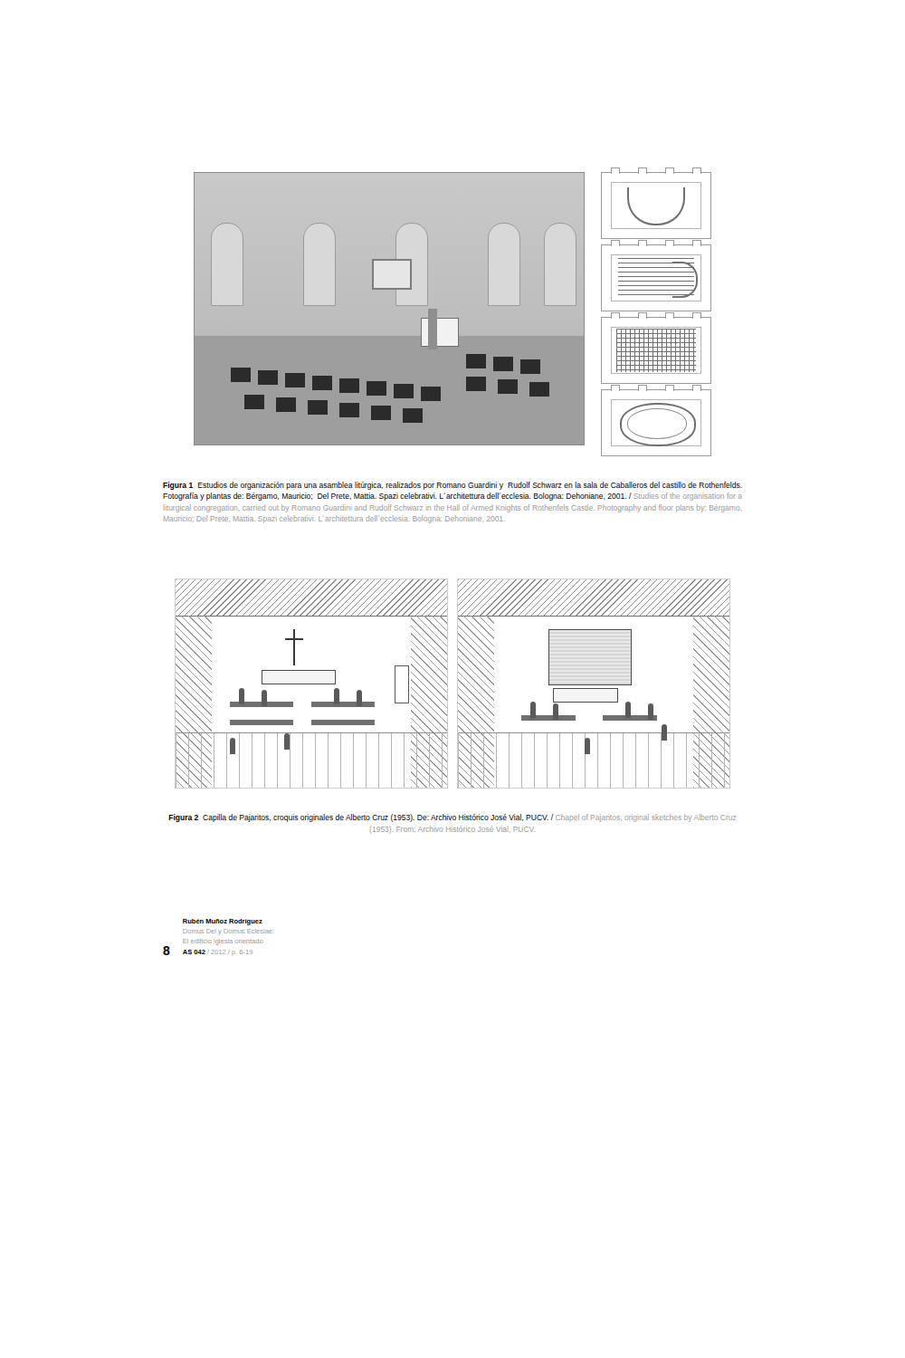Figura 1 Estudios de organización para una asamblea litúrgica, realizados por Romano Guardini y Rudolf Schwarz en la sala de Caballeros del castillo de Rothenfelds. Fotografía y plantas de: Bérgamo, Mauricio; Del Prete, Mattia. Spazi celebrativi. L´architettura dell´ecclesia. Bologna: Dehoniane, 2001. / Studies of the organisation for a liturgical congregation, carried out by Romano Guardini and Rudolf Schwarz in the Hall of Armed Knights of Rothenfels Castle. Photography and floor plans by: Bérgamo, Mauricio; Del Prete, Mattia. Spazi celebrativi. L´architettura dell´ecclesia. Bologna: Dehoniane, 2001.
Figura 2 Capilla de Pajaritos, croquis originales de Alberto Cruz (1953). De: Archivo Histórico José Vial, PUCV. / Chapel of Pajaritos, original sketches by Alberto Cruz (1953). From: Archivo Histórico José Vial, PUCV.
8
Rubén Muñoz Rodríguez
Domus Dei y Domus Eclesiae:
El edificio iglesia orientado
AS 042 / 2012 / p. 6-19